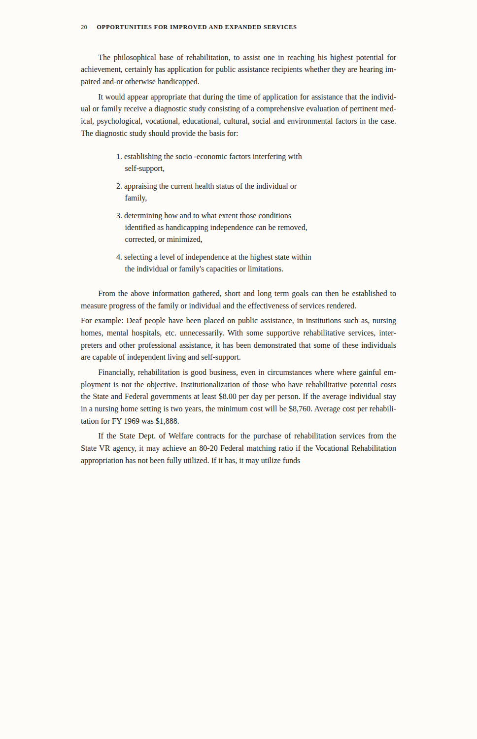20 Opportunities for Improved and Expanded Services
The philosophical base of rehabilitation, to assist one in reaching his highest potential for achievement, certainly has application for public assistance recipients whether they are hearing impaired and-or otherwise handicapped.
It would appear appropriate that during the time of application for assistance that the individual or family receive a diagnostic study consisting of a comprehensive evaluation of pertinent medical, psychological, vocational, educational, cultural, social and environmental factors in the case. The diagnostic study should provide the basis for:
1. establishing the socio -economic factors interfering with self-support,
2. appraising the current health status of the individual or family,
3. determining how and to what extent those conditions identified as handicapping independence can be removed, corrected, or minimized,
4. selecting a level of independence at the highest state within the individual or family's capacities or limitations.
From the above information gathered, short and long term goals can then be established to measure progress of the family or individual and the effectiveness of services rendered.
For example: Deaf people have been placed on public assistance, in institutions such as, nursing homes, mental hospitals, etc. unnecessarily. With some supportive rehabilitative services, interpreters and other professional assistance, it has been demonstrated that some of these individuals are capable of independent living and self-support.
Financially, rehabilitation is good business, even in circumstances where where gainful employment is not the objective. Institutionalization of those who have rehabilitative potential costs the State and Federal governments at least $8.00 per day per person. If the average individual stay in a nursing home setting is two years, the minimum cost will be $8,760. Average cost per rehabilitation for FY 1969 was $1,888.
If the State Dept. of Welfare contracts for the purchase of rehabilitation services from the State VR agency, it may achieve an 80-20 Federal matching ratio if the Vocational Rehabilitation appropriation has not been fully utilized. If it has, it may utilize funds